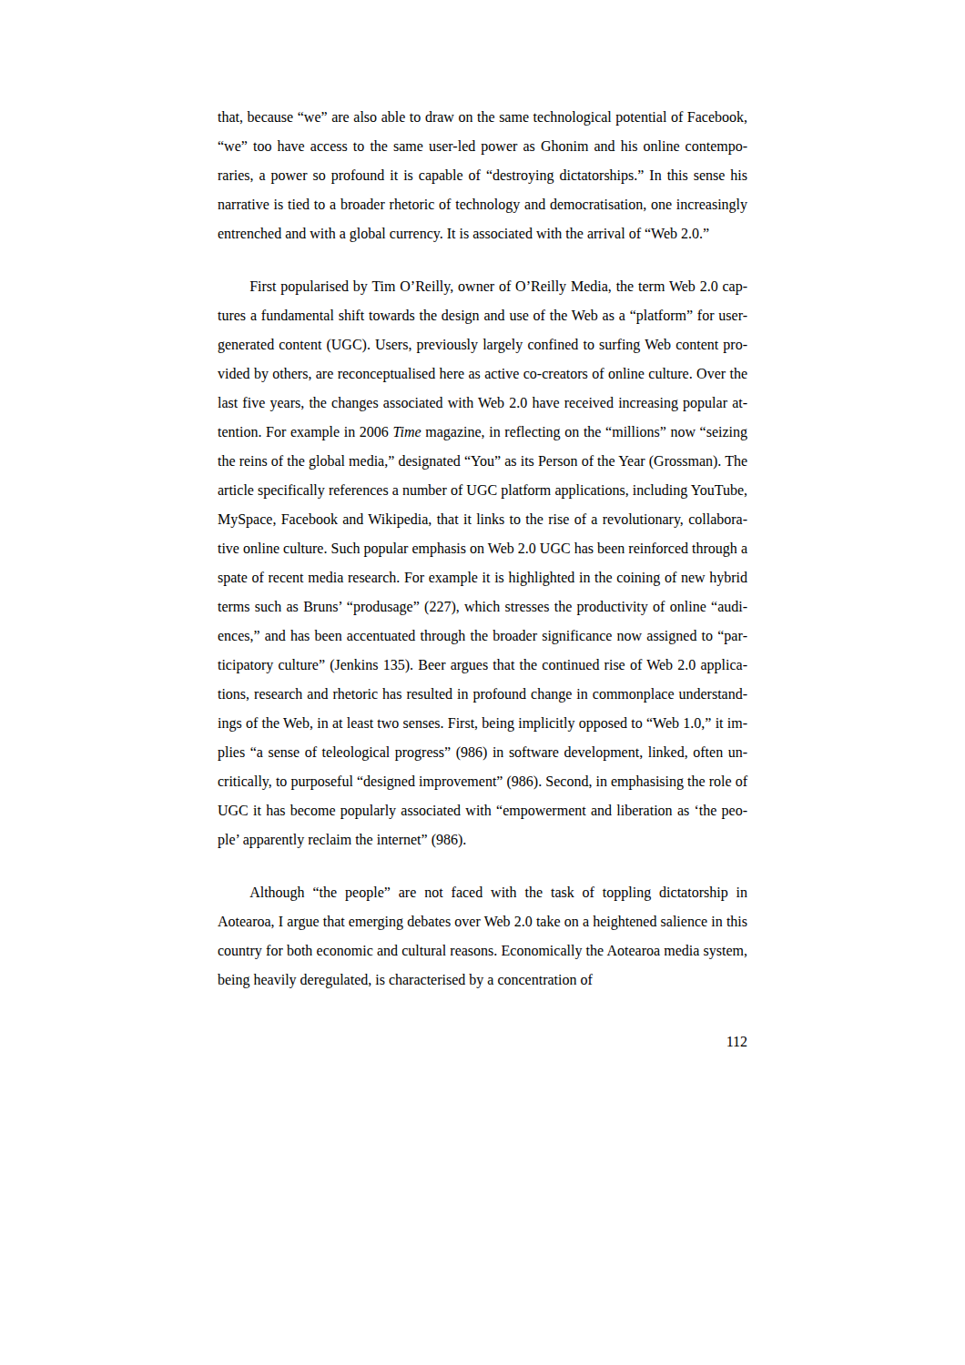that, because “we” are also able to draw on the same technological potential of Facebook, “we” too have access to the same user-led power as Ghonim and his online contemporaries, a power so profound it is capable of “destroying dictatorships.” In this sense his narrative is tied to a broader rhetoric of technology and democratisation, one increasingly entrenched and with a global currency. It is associated with the arrival of “Web 2.0.”
First popularised by Tim O’Reilly, owner of O’Reilly Media, the term Web 2.0 captures a fundamental shift towards the design and use of the Web as a “platform” for user-generated content (UGC). Users, previously largely confined to surfing Web content provided by others, are reconceptualised here as active co-creators of online culture. Over the last five years, the changes associated with Web 2.0 have received increasing popular attention. For example in 2006 Time magazine, in reflecting on the “millions” now “seizing the reins of the global media,” designated “You” as its Person of the Year (Grossman). The article specifically references a number of UGC platform applications, including YouTube, MySpace, Facebook and Wikipedia, that it links to the rise of a revolutionary, collaborative online culture. Such popular emphasis on Web 2.0 UGC has been reinforced through a spate of recent media research. For example it is highlighted in the coining of new hybrid terms such as Bruns’ “produsage” (227), which stresses the productivity of online “audiences,” and has been accentuated through the broader significance now assigned to “participatory culture” (Jenkins 135). Beer argues that the continued rise of Web 2.0 applications, research and rhetoric has resulted in profound change in commonplace understandings of the Web, in at least two senses. First, being implicitly opposed to “Web 1.0,” it implies “a sense of teleological progress” (986) in software development, linked, often uncritically, to purposeful “designed improvement” (986). Second, in emphasising the role of UGC it has become popularly associated with “empowerment and liberation as ‘the people’ apparently reclaim the internet” (986).
Although “the people” are not faced with the task of toppling dictatorship in Aotearoa, I argue that emerging debates over Web 2.0 take on a heightened salience in this country for both economic and cultural reasons. Economically the Aotearoa media system, being heavily deregulated, is characterised by a concentration of
112